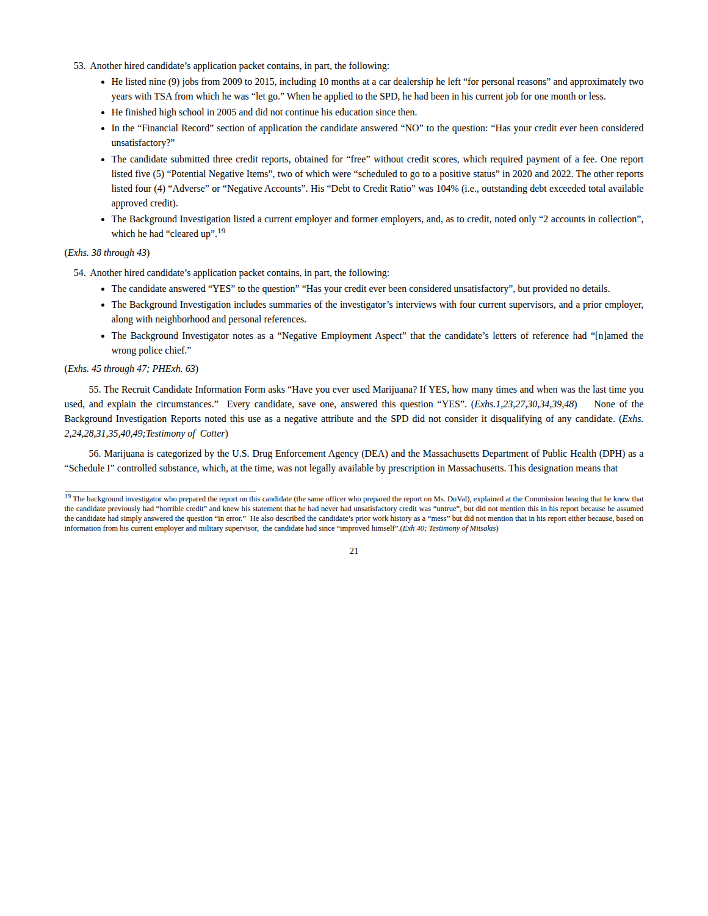53. Another hired candidate’s application packet contains, in part, the following:
He listed nine (9) jobs from 2009 to 2015, including 10 months at a car dealership he left “for personal reasons” and approximately two years with TSA from which he was “let go.” When he applied to the SPD, he had been in his current job for one month or less.
He finished high school in 2005 and did not continue his education since then.
In the “Financial Record” section of application the candidate answered “NO” to the question: “Has your credit ever been considered unsatisfactory?”
The candidate submitted three credit reports, obtained for “free” without credit scores, which required payment of a fee. One report listed five (5) “Potential Negative Items”, two of which were “scheduled to go to a positive status” in 2020 and 2022. The other reports listed four (4) “Adverse” or “Negative Accounts”. His “Debt to Credit Ratio” was 104% (i.e., outstanding debt exceeded total available approved credit).
The Background Investigation listed a current employer and former employers, and, as to credit, noted only “2 accounts in collection”, which he had “cleared up”.19
(Exhs. 38 through 43)
54. Another hired candidate’s application packet contains, in part, the following:
The candidate answered “YES” to the question” “Has your credit ever been considered unsatisfactory”, but provided no details.
The Background Investigation includes summaries of the investigator’s interviews with four current supervisors, and a prior employer, along with neighborhood and personal references.
The Background Investigator notes as a “Negative Employment Aspect” that the candidate’s letters of reference had “[n]amed the wrong police chief.”
(Exhs. 45 through 47; PHExh. 63)
55. The Recruit Candidate Information Form asks “Have you ever used Marijuana? If YES, how many times and when was the last time you used, and explain the circumstances.” Every candidate, save one, answered this question “YES”. (Exhs.1,23,27,30,34,39,48) None of the Background Investigation Reports noted this use as a negative attribute and the SPD did not consider it disqualifying of any candidate. (Exhs. 2,24,28,31,35,40,49;Testimony of Cotter)
56. Marijuana is categorized by the U.S. Drug Enforcement Agency (DEA) and the Massachusetts Department of Public Health (DPH) as a “Schedule I” controlled substance, which, at the time, was not legally available by prescription in Massachusetts. This designation means that
19 The background investigator who prepared the report on this candidate (the same officer who prepared the report on Ms. DuVal), explained at the Commission hearing that he knew that the candidate previously had “horrible credit” and knew his statement that he had never had unsatisfactory credit was “untrue”, but did not mention this in his report because he assumed the candidate had simply answered the question “in error.” He also described the candidate’s prior work history as a “mess” but did not mention that in his report either because, based on information from his current employer and military supervisor, the candidate had since “improved himself”.(Exh 40; Testimony of Mitsakis)
21